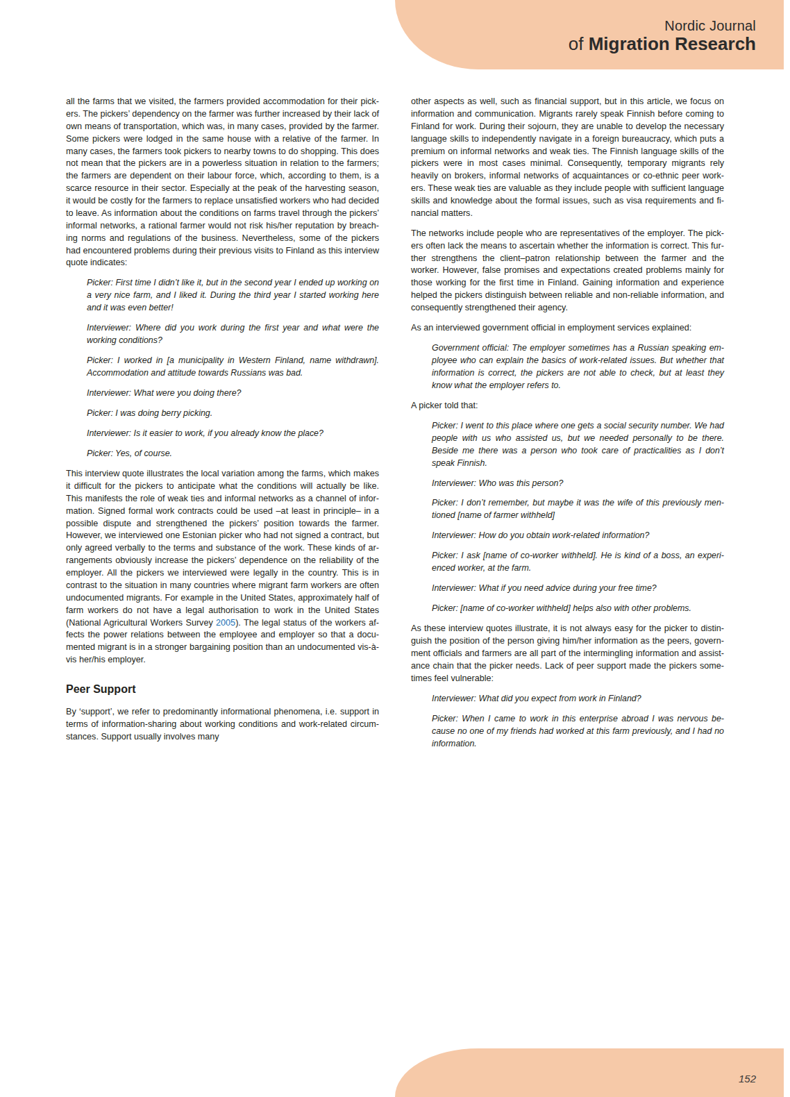Nordic Journal
of Migration Research
all the farms that we visited, the farmers provided accommodation for their pickers. The pickers’ dependency on the farmer was further increased by their lack of own means of transportation, which was, in many cases, provided by the farmer. Some pickers were lodged in the same house with a relative of the farmer. In many cases, the farmers took pickers to nearby towns to do shopping. This does not mean that the pickers are in a powerless situation in relation to the farmers; the farmers are dependent on their labour force, which, according to them, is a scarce resource in their sector. Especially at the peak of the harvesting season, it would be costly for the farmers to replace unsatisfied workers who had decided to leave. As information about the conditions on farms travel through the pickers’ informal networks, a rational farmer would not risk his/her reputation by breaching norms and regulations of the business. Nevertheless, some of the pickers had encountered problems during their previous visits to Finland as this interview quote indicates:
Picker: First time I didn’t like it, but in the second year I ended up working on a very nice farm, and I liked it. During the third year I started working here and it was even better!
Interviewer: Where did you work during the first year and what were the working conditions?
Picker: I worked in [a municipality in Western Finland, name withdrawn]. Accommodation and attitude towards Russians was bad.
Interviewer: What were you doing there?
Picker: I was doing berry picking.
Interviewer: Is it easier to work, if you already know the place?
Picker: Yes, of course.
This interview quote illustrates the local variation among the farms, which makes it difficult for the pickers to anticipate what the conditions will actually be like. This manifests the role of weak ties and informal networks as a channel of information. Signed formal work contracts could be used –at least in principle– in a possible dispute and strengthened the pickers’ position towards the farmer. However, we interviewed one Estonian picker who had not signed a contract, but only agreed verbally to the terms and substance of the work. These kinds of arrangements obviously increase the pickers’ dependence on the reliability of the employer. All the pickers we interviewed were legally in the country. This is in contrast to the situation in many countries where migrant farm workers are often undocumented migrants. For example in the United States, approximately half of farm workers do not have a legal authorisation to work in the United States (National Agricultural Workers Survey 2005). The legal status of the workers affects the power relations between the employee and employer so that a documented migrant is in a stronger bargaining position than an undocumented vis-à-vis her/his employer.
Peer Support
By ‘support’, we refer to predominantly informational phenomena, i.e. support in terms of information-sharing about working conditions and work-related circumstances. Support usually involves many
other aspects as well, such as financial support, but in this article, we focus on information and communication. Migrants rarely speak Finnish before coming to Finland for work. During their sojourn, they are unable to develop the necessary language skills to independently navigate in a foreign bureaucracy, which puts a premium on informal networks and weak ties. The Finnish language skills of the pickers were in most cases minimal. Consequently, temporary migrants rely heavily on brokers, informal networks of acquaintances or co-ethnic peer workers. These weak ties are valuable as they include people with sufficient language skills and knowledge about the formal issues, such as visa requirements and financial matters.
The networks include people who are representatives of the employer. The pickers often lack the means to ascertain whether the information is correct. This further strengthens the client–patron relationship between the farmer and the worker. However, false promises and expectations created problems mainly for those working for the first time in Finland. Gaining information and experience helped the pickers distinguish between reliable and non-reliable information, and consequently strengthened their agency.
As an interviewed government official in employment services explained:
Government official: The employer sometimes has a Russian speaking employee who can explain the basics of work-related issues. But whether that information is correct, the pickers are not able to check, but at least they know what the employer refers to.
A picker told that:
Picker: I went to this place where one gets a social security number. We had people with us who assisted us, but we needed personally to be there. Beside me there was a person who took care of practicalities as I don’t speak Finnish.
Interviewer: Who was this person?
Picker: I don’t remember, but maybe it was the wife of this previously mentioned [name of farmer withheld]
Interviewer: How do you obtain work-related information?
Picker: I ask [name of co-worker withheld]. He is kind of a boss, an experienced worker, at the farm.
Interviewer: What if you need advice during your free time?
Picker: [name of co-worker withheld] helps also with other problems.
As these interview quotes illustrate, it is not always easy for the picker to distinguish the position of the person giving him/her information as the peers, government officials and farmers are all part of the intermingling information and assistance chain that the picker needs. Lack of peer support made the pickers sometimes feel vulnerable:
Interviewer: What did you expect from work in Finland?
Picker: When I came to work in this enterprise abroad I was nervous because no one of my friends had worked at this farm previously, and I had no information.
152